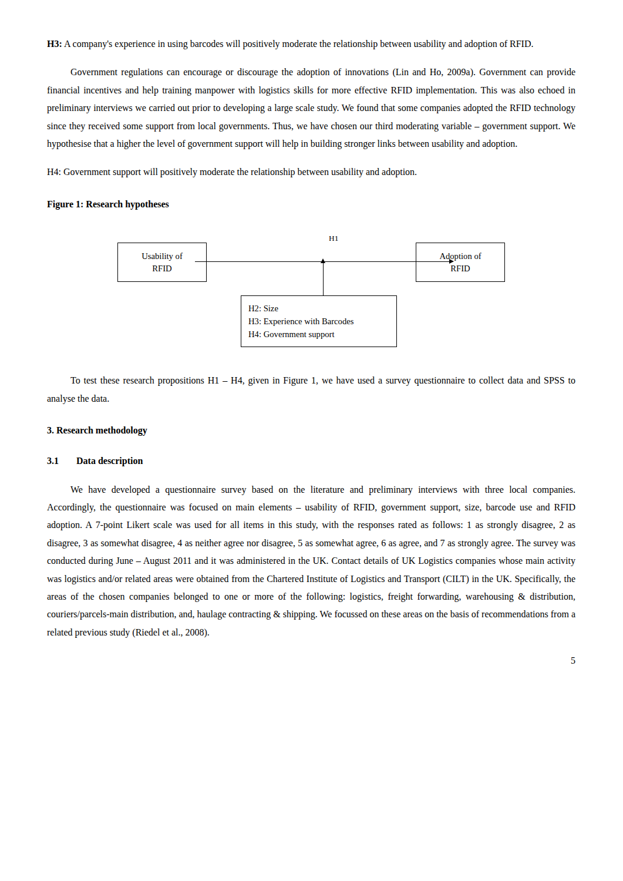H3: A company's experience in using barcodes will positively moderate the relationship between usability and adoption of RFID.
Government regulations can encourage or discourage the adoption of innovations (Lin and Ho, 2009a). Government can provide financial incentives and help training manpower with logistics skills for more effective RFID implementation. This was also echoed in preliminary interviews we carried out prior to developing a large scale study. We found that some companies adopted the RFID technology since they received some support from local governments. Thus, we have chosen our third moderating variable – government support. We hypothesise that a higher the level of government support will help in building stronger links between usability and adoption.
H4: Government support will positively moderate the relationship between usability and adoption.
Figure 1: Research hypotheses
Usability of
RFID
Adoption of
RFID
H1
H2: Size
H3: Experience with Barcodes
H4: Government support
To test these research propositions H1 – H4, given in Figure 1, we have used a survey questionnaire to collect data and SPSS to analyse the data.
3. Research methodology
3.1 Data description
We have developed a questionnaire survey based on the literature and preliminary interviews with three local companies. Accordingly, the questionnaire was focused on main elements – usability of RFID, government support, size, barcode use and RFID adoption. A 7-point Likert scale was used for all items in this study, with the responses rated as follows: 1 as strongly disagree, 2 as disagree, 3 as somewhat disagree, 4 as neither agree nor disagree, 5 as somewhat agree, 6 as agree, and 7 as strongly agree. The survey was conducted during June – August 2011 and it was administered in the UK. Contact details of UK Logistics companies whose main activity was logistics and/or related areas were obtained from the Chartered Institute of Logistics and Transport (CILT) in the UK. Specifically, the areas of the chosen companies belonged to one or more of the following: logistics, freight forwarding, warehousing & distribution, couriers/parcels-main distribution, and, haulage contracting & shipping. We focussed on these areas on the basis of recommendations from a related previous study (Riedel et al., 2008).
5